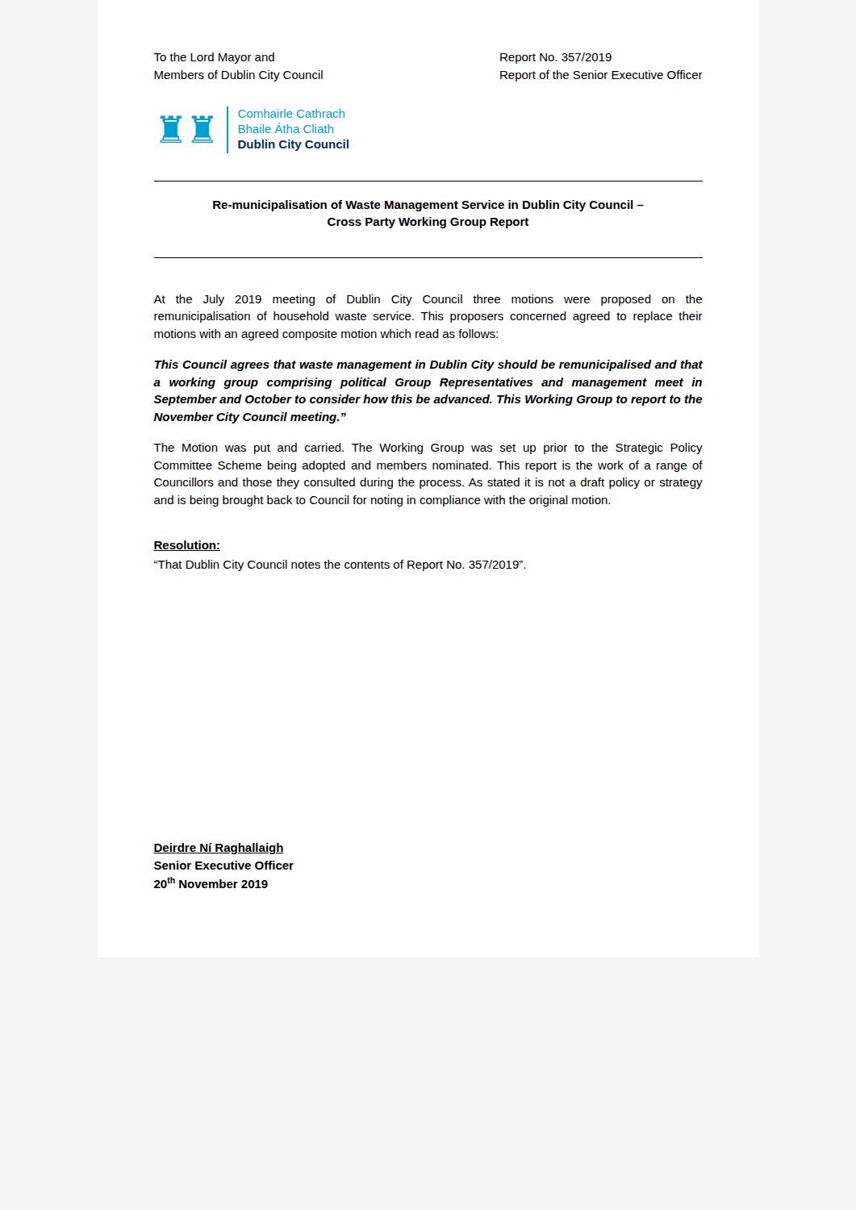To the Lord Mayor and
Members of Dublin City Council
Report No. 357/2019
Report of the Senior Executive Officer
♜♜
Comhairle Cathrach
Bhaile Átha Cliath
Dublin City Council
Re-municipalisation of Waste Management Service in Dublin City Council –
Cross Party Working Group Report
At the July 2019 meeting of Dublin City Council three motions were proposed on the remunicipalisation of household waste service. This proposers concerned agreed to replace their motions with an agreed composite motion which read as follows:
This Council agrees that waste management in Dublin City should be remunicipalised and that a working group comprising political Group Representatives and management meet in September and October to consider how this be advanced. This Working Group to report to the November City Council meeting.”
The Motion was put and carried. The Working Group was set up prior to the Strategic Policy Committee Scheme being adopted and members nominated. This report is the work of a range of Councillors and those they consulted during the process. As stated it is not a draft policy or strategy and is being brought back to Council for noting in compliance with the original motion.
Resolution:
“That Dublin City Council notes the contents of Report No. 357/2019”.
Deirdre Ní Raghallaigh
Senior Executive Officer
20th November 2019